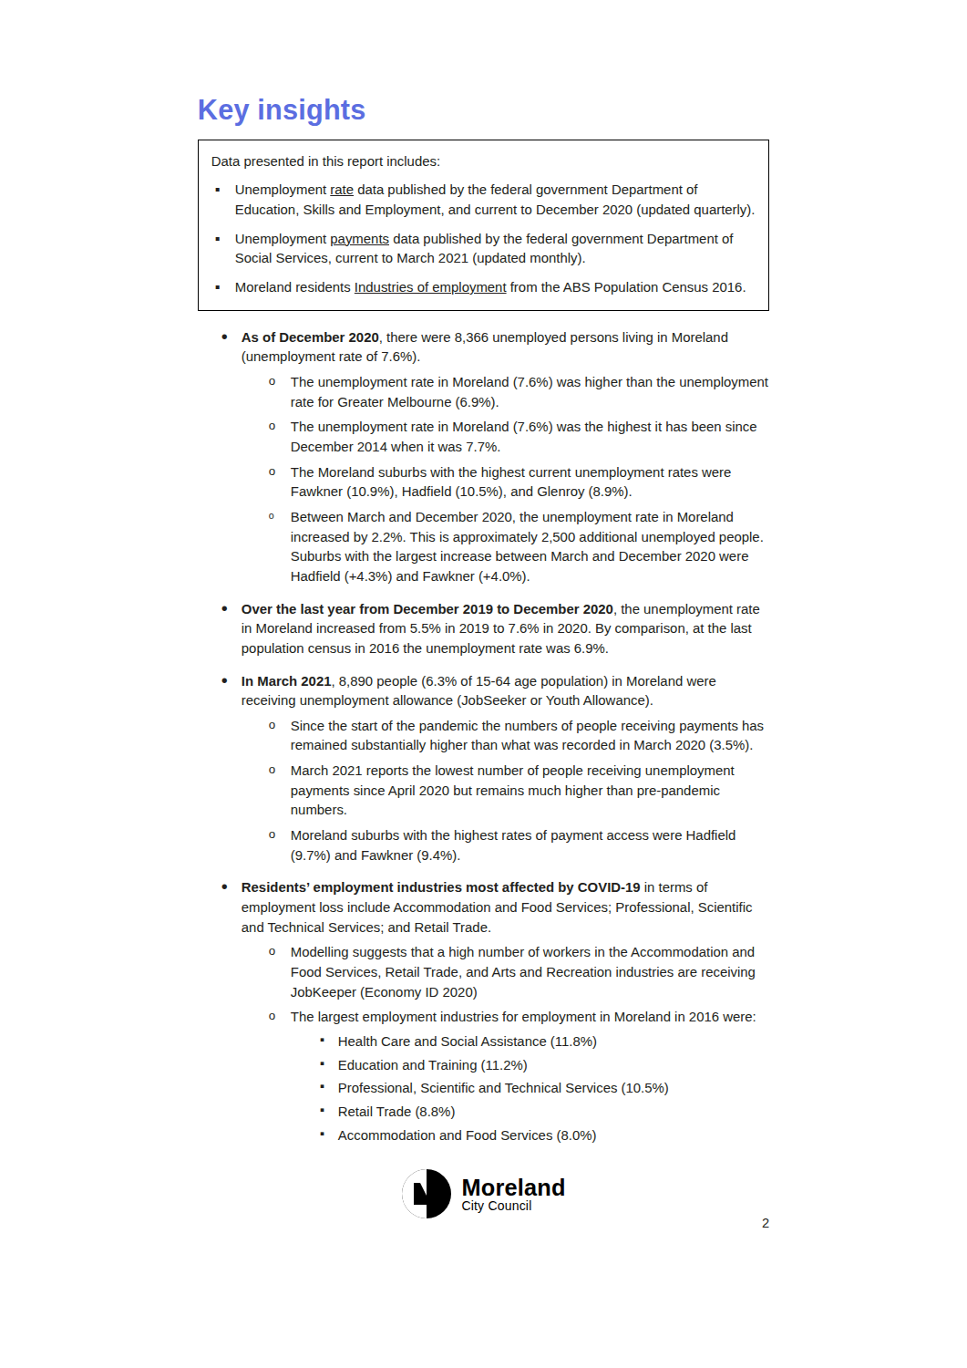Key insights
Data presented in this report includes:
Unemployment rate data published by the federal government Department of Education, Skills and Employment, and current to December 2020 (updated quarterly).
Unemployment payments data published by the federal government Department of Social Services, current to March 2021 (updated monthly).
Moreland residents Industries of employment from the ABS Population Census 2016.
As of December 2020, there were 8,366 unemployed persons living in Moreland (unemployment rate of 7.6%).
The unemployment rate in Moreland (7.6%) was higher than the unemployment rate for Greater Melbourne (6.9%).
The unemployment rate in Moreland (7.6%) was the highest it has been since December 2014 when it was 7.7%.
The Moreland suburbs with the highest current unemployment rates were Fawkner (10.9%), Hadfield (10.5%), and Glenroy (8.9%).
Between March and December 2020, the unemployment rate in Moreland increased by 2.2%. This is approximately 2,500 additional unemployed people. Suburbs with the largest increase between March and December 2020 were Hadfield (+4.3%) and Fawkner (+4.0%).
Over the last year from December 2019 to December 2020, the unemployment rate in Moreland increased from 5.5% in 2019 to 7.6% in 2020. By comparison, at the last population census in 2016 the unemployment rate was 6.9%.
In March 2021, 8,890 people (6.3% of 15-64 age population) in Moreland were receiving unemployment allowance (JobSeeker or Youth Allowance).
Since the start of the pandemic the numbers of people receiving payments has remained substantially higher than what was recorded in March 2020 (3.5%).
March 2021 reports the lowest number of people receiving unemployment payments since April 2020 but remains much higher than pre-pandemic numbers.
Moreland suburbs with the highest rates of payment access were Hadfield (9.7%) and Fawkner (9.4%).
Residents’ employment industries most affected by COVID-19 in terms of employment loss include Accommodation and Food Services; Professional, Scientific and Technical Services; and Retail Trade.
Modelling suggests that a high number of workers in the Accommodation and Food Services, Retail Trade, and Arts and Recreation industries are receiving JobKeeper (Economy ID 2020)
The largest employment industries for employment in Moreland in 2016 were:
Health Care and Social Assistance (11.8%)
Education and Training (11.2%)
Professional, Scientific and Technical Services (10.5%)
Retail Trade (8.8%)
Accommodation and Food Services (8.0%)
Moreland
City Council
2